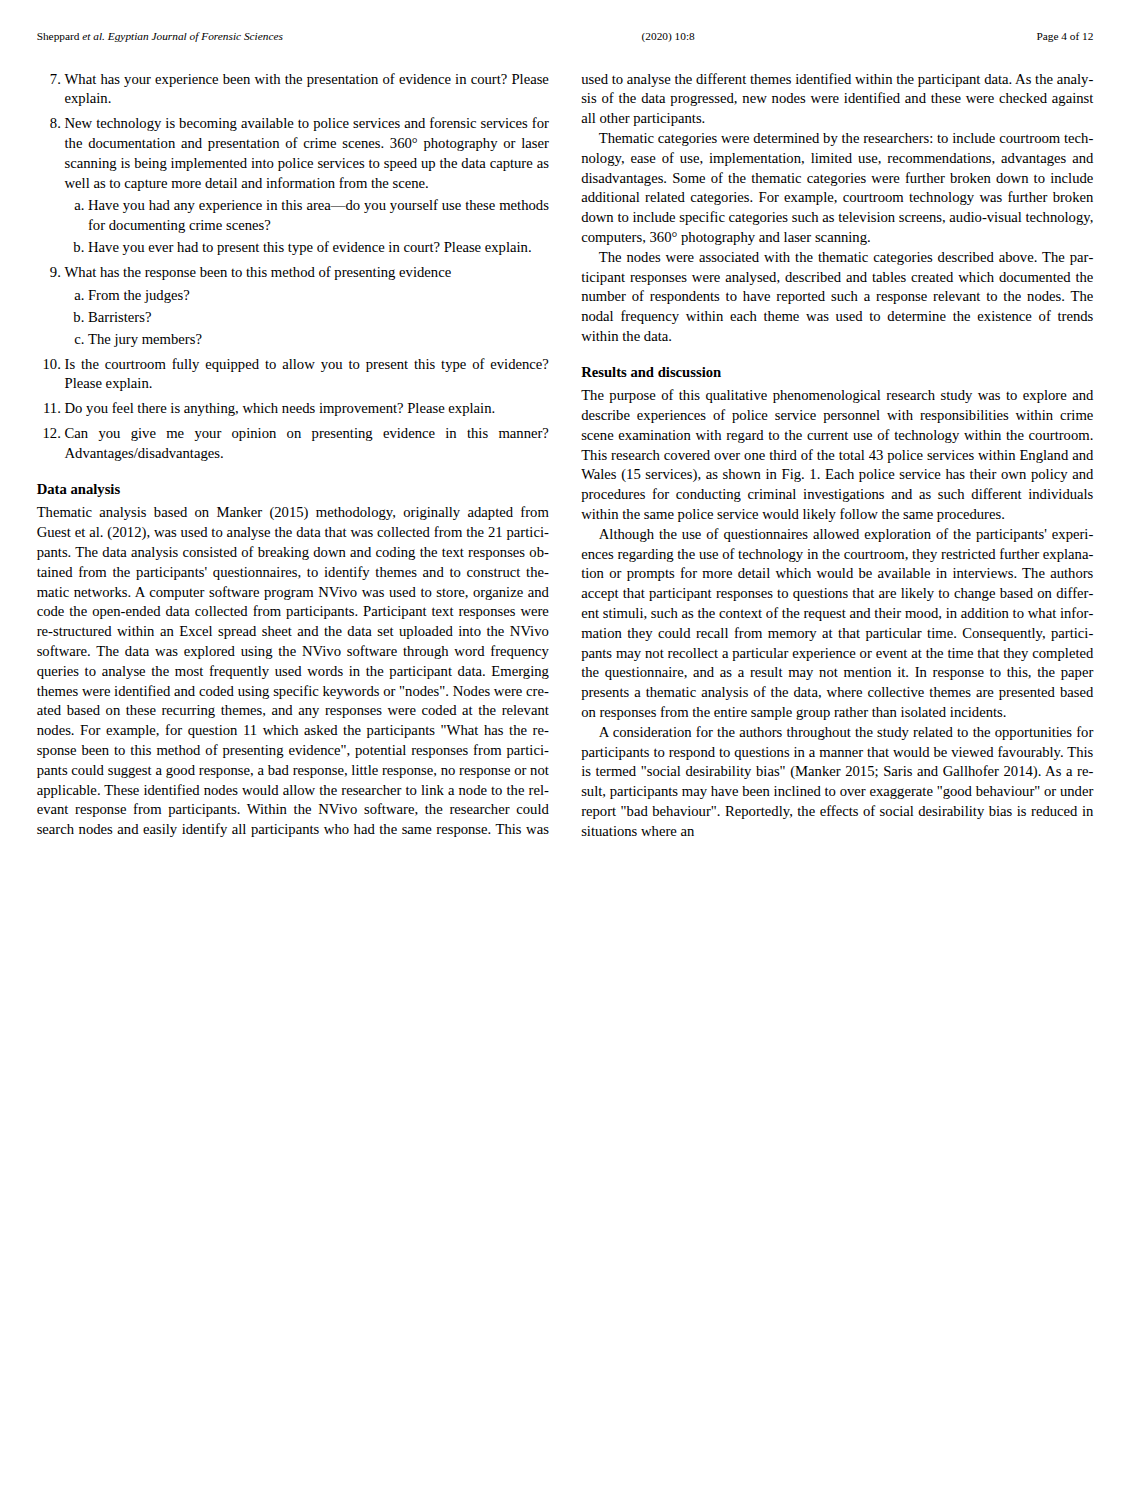Sheppard et al. Egyptian Journal of Forensic Sciences
(2020) 10:8
Page 4 of 12
What has your experience been with the presentation of evidence in court? Please explain.
New technology is becoming available to police services and forensic services for the documentation and presentation of crime scenes. 360° photography or laser scanning is being implemented into police services to speed up the data capture as well as to capture more detail and information from the scene.
Have you had any experience in this area—do you yourself use these methods for documenting crime scenes?
Have you ever had to present this type of evidence in court? Please explain.
What has the response been to this method of presenting evidence
From the judges?
Barristers?
The jury members?
Is the courtroom fully equipped to allow you to present this type of evidence? Please explain.
Do you feel there is anything, which needs improvement? Please explain.
Can you give me your opinion on presenting evidence in this manner? Advantages/disadvantages.
Data analysis
Thematic analysis based on Manker (2015) methodology, originally adapted from Guest et al. (2012), was used to analyse the data that was collected from the 21 participants. The data analysis consisted of breaking down and coding the text responses obtained from the participants' questionnaires, to identify themes and to construct thematic networks. A computer software program NVivo was used to store, organize and code the open-ended data collected from participants. Participant text responses were re-structured within an Excel spread sheet and the data set uploaded into the NVivo software. The data was explored using the NVivo software through word frequency queries to analyse the most frequently used words in the participant data. Emerging themes were identified and coded using specific keywords or "nodes". Nodes were created based on these recurring themes, and any responses were coded at the relevant nodes. For example, for question 11 which asked the participants "What has the response been to this method of presenting evidence", potential responses from participants could suggest a good response, a bad response, little response, no response or not applicable. These identified nodes would allow the researcher to link a node to the relevant response from participants. Within the NVivo software, the researcher could search nodes and easily identify all participants who had the same response. This was used to analyse the different themes identified within the participant data. As the analysis of the data progressed, new nodes were identified and these were checked against all other participants.
Thematic categories were determined by the researchers: to include courtroom technology, ease of use, implementation, limited use, recommendations, advantages and disadvantages. Some of the thematic categories were further broken down to include additional related categories. For example, courtroom technology was further broken down to include specific categories such as television screens, audio-visual technology, computers, 360° photography and laser scanning.
The nodes were associated with the thematic categories described above. The participant responses were analysed, described and tables created which documented the number of respondents to have reported such a response relevant to the nodes. The nodal frequency within each theme was used to determine the existence of trends within the data.
Results and discussion
The purpose of this qualitative phenomenological research study was to explore and describe experiences of police service personnel with responsibilities within crime scene examination with regard to the current use of technology within the courtroom. This research covered over one third of the total 43 police services within England and Wales (15 services), as shown in Fig. 1. Each police service has their own policy and procedures for conducting criminal investigations and as such different individuals within the same police service would likely follow the same procedures.
Although the use of questionnaires allowed exploration of the participants' experiences regarding the use of technology in the courtroom, they restricted further explanation or prompts for more detail which would be available in interviews. The authors accept that participant responses to questions that are likely to change based on different stimuli, such as the context of the request and their mood, in addition to what information they could recall from memory at that particular time. Consequently, participants may not recollect a particular experience or event at the time that they completed the questionnaire, and as a result may not mention it. In response to this, the paper presents a thematic analysis of the data, where collective themes are presented based on responses from the entire sample group rather than isolated incidents.
A consideration for the authors throughout the study related to the opportunities for participants to respond to questions in a manner that would be viewed favourably. This is termed "social desirability bias" (Manker 2015; Saris and Gallhofer 2014). As a result, participants may have been inclined to over exaggerate "good behaviour" or under report "bad behaviour". Reportedly, the effects of social desirability bias is reduced in situations where an